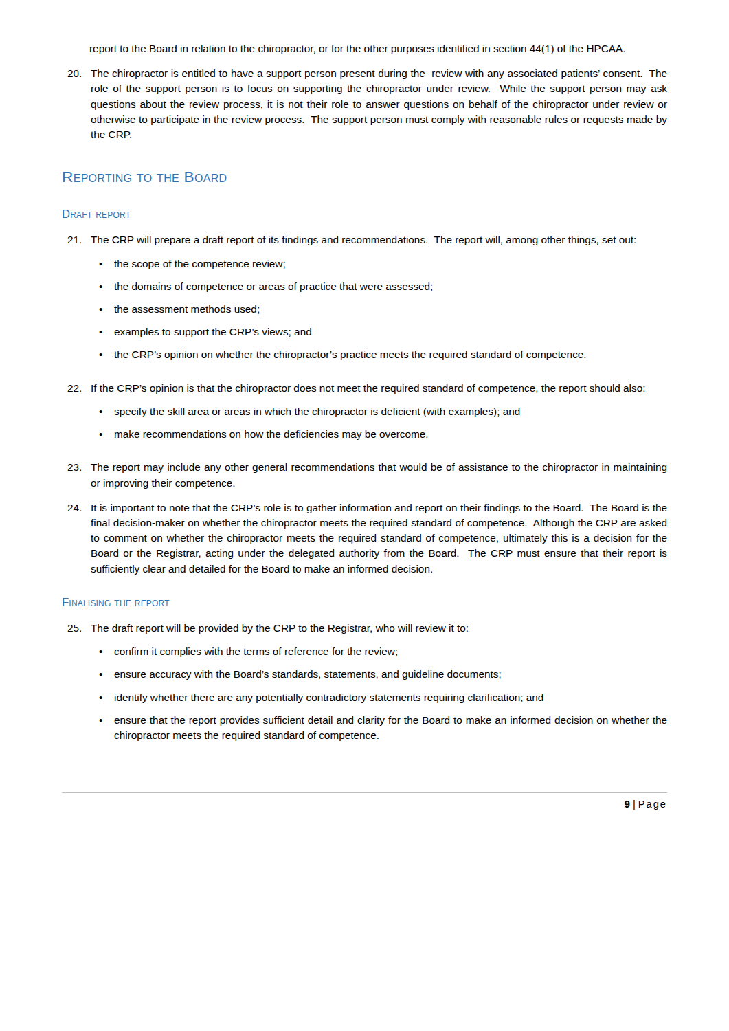report to the Board in relation to the chiropractor, or for the other purposes identified in section 44(1) of the HPCAA.
20. The chiropractor is entitled to have a support person present during the review with any associated patients’ consent. The role of the support person is to focus on supporting the chiropractor under review. While the support person may ask questions about the review process, it is not their role to answer questions on behalf of the chiropractor under review or otherwise to participate in the review process. The support person must comply with reasonable rules or requests made by the CRP.
Reporting to the Board
Draft report
21. The CRP will prepare a draft report of its findings and recommendations. The report will, among other things, set out:
•the scope of the competence review;
•the domains of competence or areas of practice that were assessed;
•the assessment methods used;
•examples to support the CRP’s views; and
•the CRP’s opinion on whether the chiropractor’s practice meets the required standard of competence.
22. If the CRP’s opinion is that the chiropractor does not meet the required standard of competence, the report should also:
•specify the skill area or areas in which the chiropractor is deficient (with examples); and
•make recommendations on how the deficiencies may be overcome.
23. The report may include any other general recommendations that would be of assistance to the chiropractor in maintaining or improving their competence.
24. It is important to note that the CRP’s role is to gather information and report on their findings to the Board. The Board is the final decision-maker on whether the chiropractor meets the required standard of competence. Although the CRP are asked to comment on whether the chiropractor meets the required standard of competence, ultimately this is a decision for the Board or the Registrar, acting under the delegated authority from the Board. The CRP must ensure that their report is sufficiently clear and detailed for the Board to make an informed decision.
Finalising the report
25. The draft report will be provided by the CRP to the Registrar, who will review it to:
•confirm it complies with the terms of reference for the review;
•ensure accuracy with the Board’s standards, statements, and guideline documents;
•identify whether there are any potentially contradictory statements requiring clarification; and
•ensure that the report provides sufficient detail and clarity for the Board to make an informed decision on whether the chiropractor meets the required standard of competence.
9 | Page